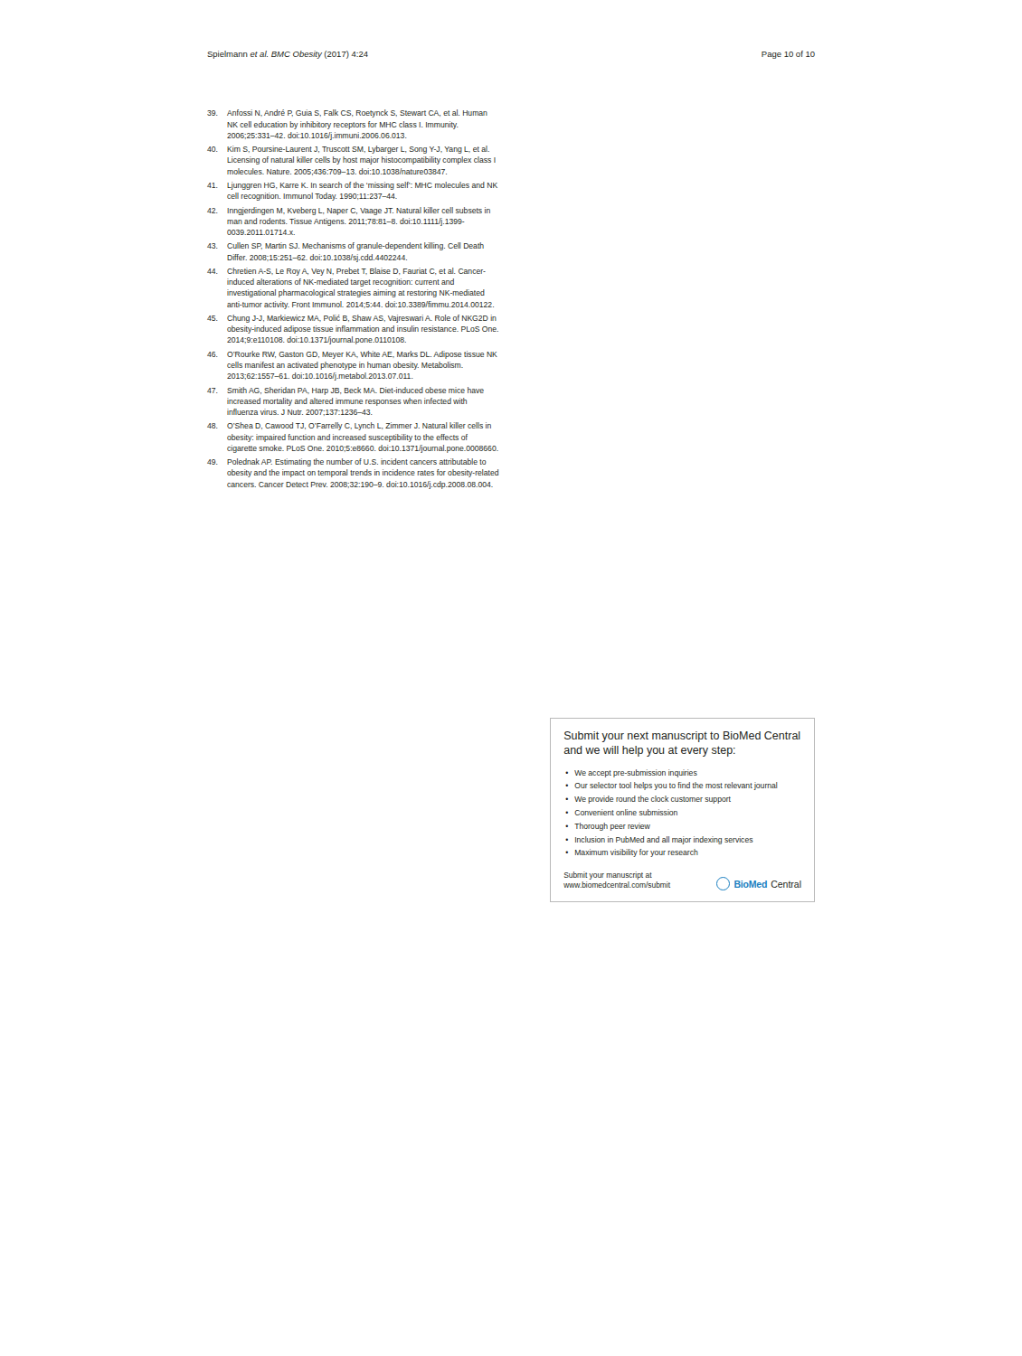Spielmann et al. BMC Obesity (2017) 4:24
Page 10 of 10
Anfossi N, André P, Guia S, Falk CS, Roetynck S, Stewart CA, et al. Human NK cell education by inhibitory receptors for MHC class I. Immunity. 2006;25:331–42. doi:10.1016/j.immuni.2006.06.013.
Kim S, Poursine-Laurent J, Truscott SM, Lybarger L, Song Y-J, Yang L, et al. Licensing of natural killer cells by host major histocompatibility complex class I molecules. Nature. 2005;436:709–13. doi:10.1038/nature03847.
Ljunggren HG, Karre K. In search of the ‘missing self’: MHC molecules and NK cell recognition. Immunol Today. 1990;11:237–44.
Inngjerdingen M, Kveberg L, Naper C, Vaage JT. Natural killer cell subsets in man and rodents. Tissue Antigens. 2011;78:81–8. doi:10.1111/j.1399-0039.2011.01714.x.
Cullen SP, Martin SJ. Mechanisms of granule-dependent killing. Cell Death Differ. 2008;15:251–62. doi:10.1038/sj.cdd.4402244.
Chretien A-S, Le Roy A, Vey N, Prebet T, Blaise D, Fauriat C, et al. Cancer-induced alterations of NK-mediated target recognition: current and investigational pharmacological strategies aiming at restoring NK-mediated anti-tumor activity. Front Immunol. 2014;5:44. doi:10.3389/fimmu.2014.00122.
Chung J-J, Markiewicz MA, Polić B, Shaw AS, Vajreswari A. Role of NKG2D in obesity-induced adipose tissue inflammation and insulin resistance. PLoS One. 2014;9:e110108. doi:10.1371/journal.pone.0110108.
O’Rourke RW, Gaston GD, Meyer KA, White AE, Marks DL. Adipose tissue NK cells manifest an activated phenotype in human obesity. Metabolism. 2013;62:1557–61. doi:10.1016/j.metabol.2013.07.011.
Smith AG, Sheridan PA, Harp JB, Beck MA. Diet-induced obese mice have increased mortality and altered immune responses when infected with influenza virus. J Nutr. 2007;137:1236–43.
O’Shea D, Cawood TJ, O’Farrelly C, Lynch L, Zimmer J. Natural killer cells in obesity: impaired function and increased susceptibility to the effects of cigarette smoke. PLoS One. 2010;5:e8660. doi:10.1371/journal.pone.0008660.
Polednak AP. Estimating the number of U.S. incident cancers attributable to obesity and the impact on temporal trends in incidence rates for obesity-related cancers. Cancer Detect Prev. 2008;32:190–9. doi:10.1016/j.cdp.2008.08.004.
Submit your next manuscript to BioMed Central
and we will help you at every step:
We accept pre-submission inquiries
Our selector tool helps you to find the most relevant journal
We provide round the clock customer support
Convenient online submission
Thorough peer review
Inclusion in PubMed and all major indexing services
Maximum visibility for your research
Submit your manuscript at
www.biomedcentral.com/submit
BioMed Central